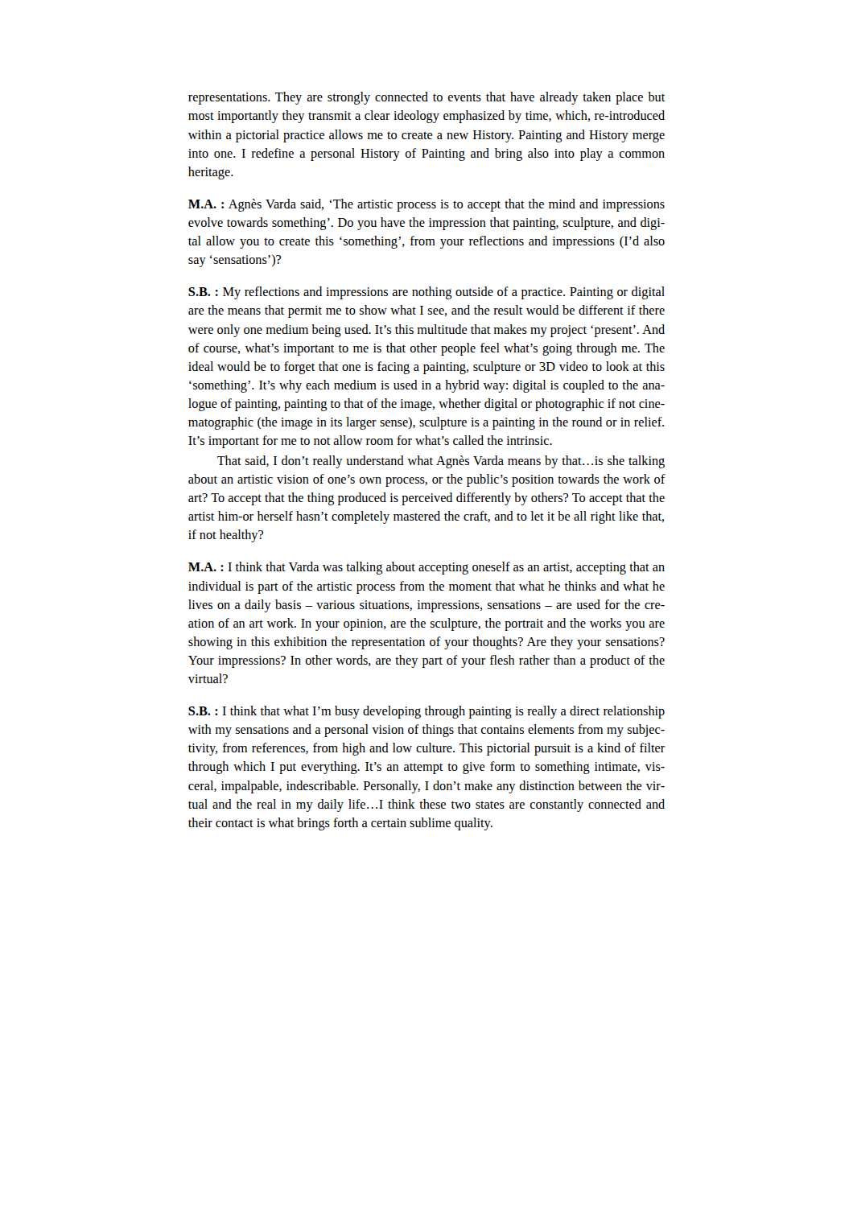representations. They are strongly connected to events that have already taken place but most importantly they transmit a clear ideology emphasized by time, which, re-introduced within a pictorial practice allows me to create a new History. Painting and History merge into one. I redefine a personal History of Painting and bring also into play a common heritage.
M.A. : Agnès Varda said, ‘The artistic process is to accept that the mind and impressions evolve towards something’. Do you have the impression that painting, sculpture, and digital allow you to create this ‘something’, from your reflections and impressions (I’d also say ‘sensations’)?
S.B. : My reflections and impressions are nothing outside of a practice. Painting or digital are the means that permit me to show what I see, and the result would be different if there were only one medium being used. It’s this multitude that makes my project ‘present’. And of course, what’s important to me is that other people feel what’s going through me. The ideal would be to forget that one is facing a painting, sculpture or 3D video to look at this ‘something’. It’s why each medium is used in a hybrid way: digital is coupled to the analogue of painting, painting to that of the image, whether digital or photographic if not cinematographic (the image in its larger sense), sculpture is a painting in the round or in relief. It’s important for me to not allow room for what’s called the intrinsic.
That said, I don’t really understand what Agnès Varda means by that…is she talking about an artistic vision of one’s own process, or the public’s position towards the work of art? To accept that the thing produced is perceived differently by others? To accept that the artist him-or herself hasn’t completely mastered the craft, and to let it be all right like that, if not healthy?
M.A. : I think that Varda was talking about accepting oneself as an artist, accepting that an individual is part of the artistic process from the moment that what he thinks and what he lives on a daily basis – various situations, impressions, sensations – are used for the creation of an art work. In your opinion, are the sculpture, the portrait and the works you are showing in this exhibition the representation of your thoughts? Are they your sensations? Your impressions? In other words, are they part of your flesh rather than a product of the virtual?
S.B. : I think that what I’m busy developing through painting is really a direct relationship with my sensations and a personal vision of things that contains elements from my subjectivity, from references, from high and low culture. This pictorial pursuit is a kind of filter through which I put everything. It’s an attempt to give form to something intimate, visceral, impalpable, indescribable. Personally, I don’t make any distinction between the virtual and the real in my daily life…I think these two states are constantly connected and their contact is what brings forth a certain sublime quality.